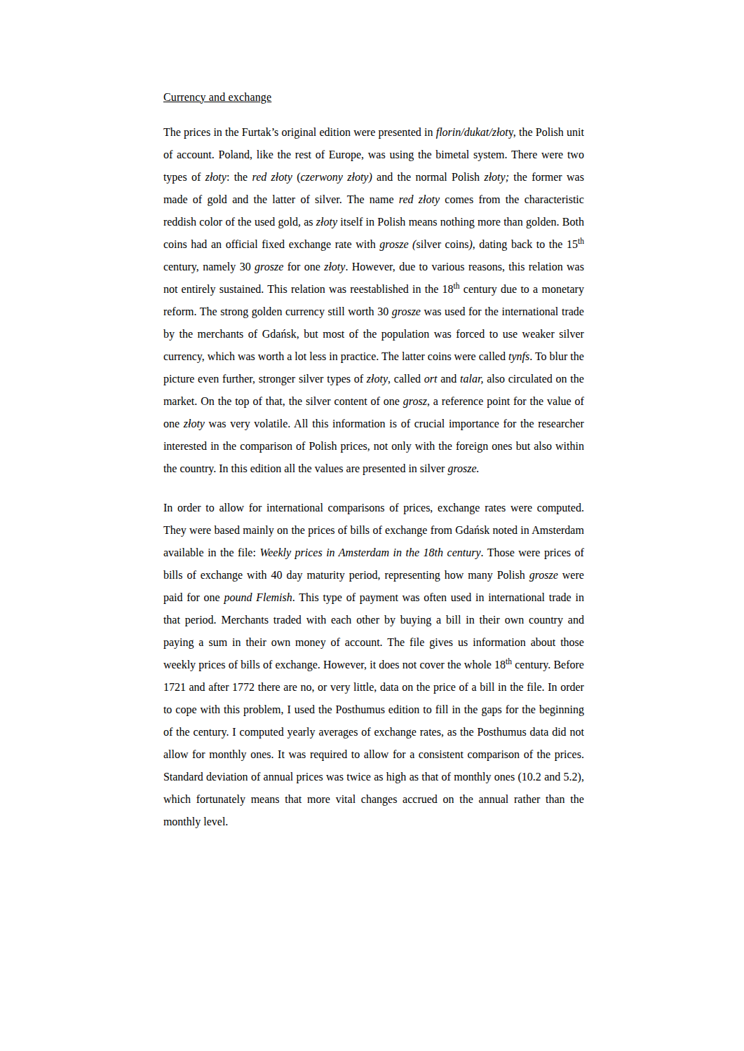Currency and exchange
The prices in the Furtak’s original edition were presented in florin/dukat/złoty, the Polish unit of account. Poland, like the rest of Europe, was using the bimetal system. There were two types of złoty: the red złoty (czerwony złoty) and the normal Polish złoty; the former was made of gold and the latter of silver. The name red złoty comes from the characteristic reddish color of the used gold, as złoty itself in Polish means nothing more than golden. Both coins had an official fixed exchange rate with grosze (silver coins), dating back to the 15th century, namely 30 grosze for one złoty. However, due to various reasons, this relation was not entirely sustained. This relation was reestablished in the 18th century due to a monetary reform. The strong golden currency still worth 30 grosze was used for the international trade by the merchants of Gdańsk, but most of the population was forced to use weaker silver currency, which was worth a lot less in practice. The latter coins were called tynfs. To blur the picture even further, stronger silver types of złoty, called ort and talar, also circulated on the market. On the top of that, the silver content of one grosz, a reference point for the value of one złoty was very volatile. All this information is of crucial importance for the researcher interested in the comparison of Polish prices, not only with the foreign ones but also within the country. In this edition all the values are presented in silver grosze.
In order to allow for international comparisons of prices, exchange rates were computed. They were based mainly on the prices of bills of exchange from Gdańsk noted in Amsterdam available in the file: Weekly prices in Amsterdam in the 18th century. Those were prices of bills of exchange with 40 day maturity period, representing how many Polish grosze were paid for one pound Flemish. This type of payment was often used in international trade in that period. Merchants traded with each other by buying a bill in their own country and paying a sum in their own money of account. The file gives us information about those weekly prices of bills of exchange. However, it does not cover the whole 18th century. Before 1721 and after 1772 there are no, or very little, data on the price of a bill in the file. In order to cope with this problem, I used the Posthumus edition to fill in the gaps for the beginning of the century. I computed yearly averages of exchange rates, as the Posthumus data did not allow for monthly ones. It was required to allow for a consistent comparison of the prices. Standard deviation of annual prices was twice as high as that of monthly ones (10.2 and 5.2), which fortunately means that more vital changes accrued on the annual rather than the monthly level.